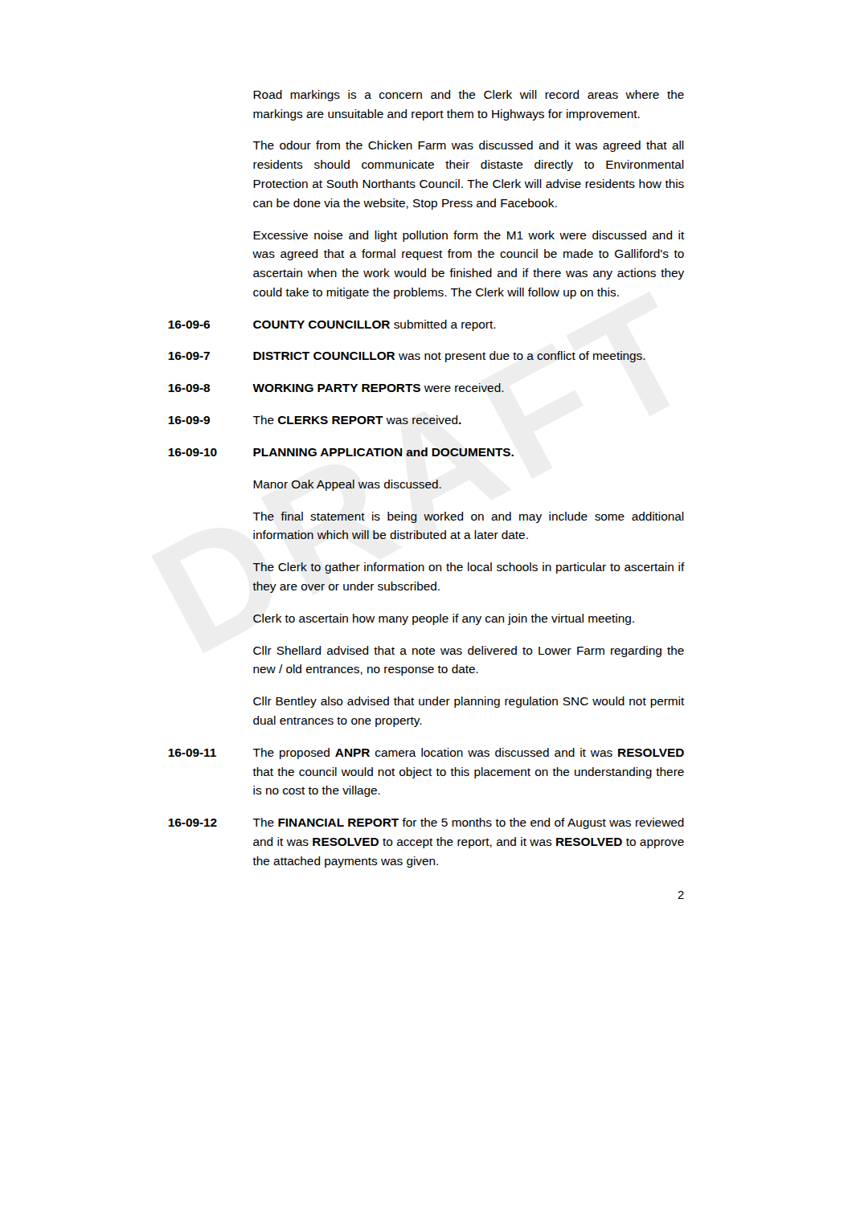DRAFT
Road markings is a concern and the Clerk will record areas where the markings are unsuitable and report them to Highways for improvement.
The odour from the Chicken Farm was discussed and it was agreed that all residents should communicate their distaste directly to Environmental Protection at South Northants Council. The Clerk will advise residents how this can be done via the website, Stop Press and Facebook.
Excessive noise and light pollution form the M1 work were discussed and it was agreed that a formal request from the council be made to Galliford's to ascertain when the work would be finished and if there was any actions they could take to mitigate the problems. The Clerk will follow up on this.
16-09-6
COUNTY COUNCILLOR submitted a report.
16-09-7
DISTRICT COUNCILLOR was not present due to a conflict of meetings.
16-09-8
WORKING PARTY REPORTS were received.
16-09-9
The CLERKS REPORT was received.
16-09-10
PLANNING APPLICATION and DOCUMENTS.
Manor Oak Appeal was discussed.
The final statement is being worked on and may include some additional information which will be distributed at a later date.
The Clerk to gather information on the local schools in particular to ascertain if they are over or under subscribed.
Clerk to ascertain how many people if any can join the virtual meeting.
Cllr Shellard advised that a note was delivered to Lower Farm regarding the new / old entrances, no response to date.
Cllr Bentley also advised that under planning regulation SNC would not permit dual entrances to one property.
16-09-11
The proposed ANPR camera location was discussed and it was RESOLVED that the council would not object to this placement on the understanding there is no cost to the village.
16-09-12
The FINANCIAL REPORT for the 5 months to the end of August was reviewed and it was RESOLVED to accept the report, and it was RESOLVED to approve the attached payments was given.
2